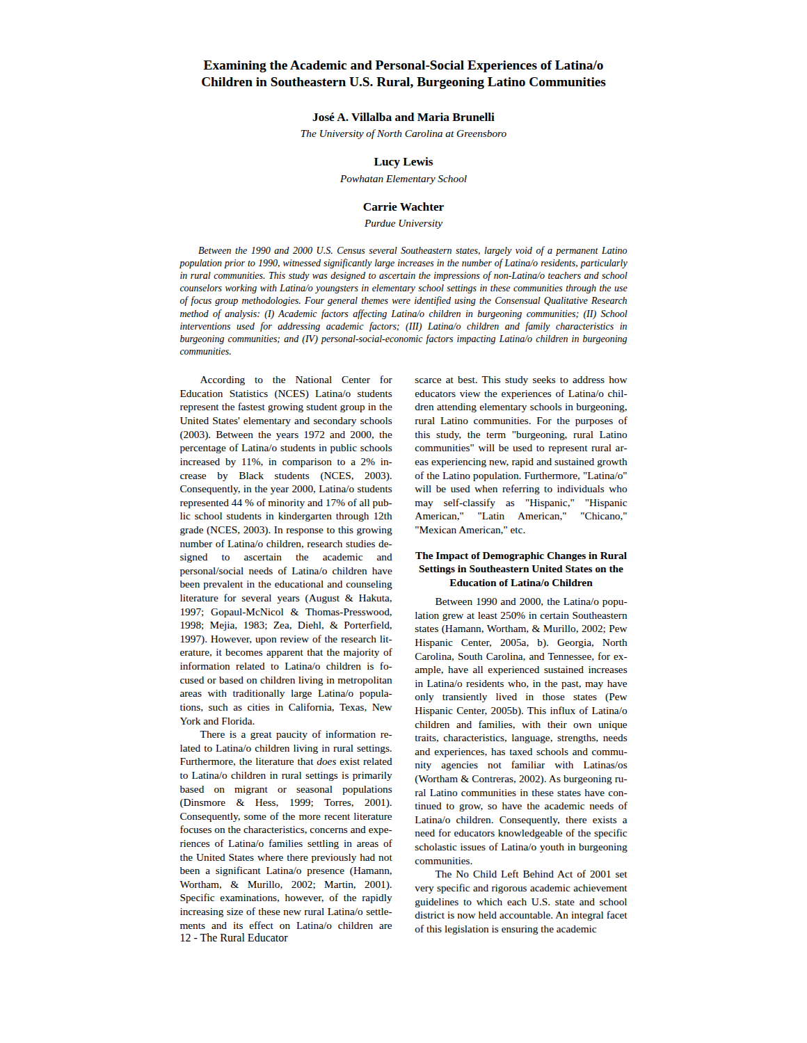Examining the Academic and Personal-Social Experiences of Latina/o Children in Southeastern U.S. Rural, Burgeoning Latino Communities
José A. Villalba and Maria Brunelli
The University of North Carolina at Greensboro
Lucy Lewis
Powhatan Elementary School
Carrie Wachter
Purdue University
Between the 1990 and 2000 U.S. Census several Southeastern states, largely void of a permanent Latino population prior to 1990, witnessed significantly large increases in the number of Latina/o residents, particularly in rural communities. This study was designed to ascertain the impressions of non-Latina/o teachers and school counselors working with Latina/o youngsters in elementary school settings in these communities through the use of focus group methodologies. Four general themes were identified using the Consensual Qualitative Research method of analysis: (I) Academic factors affecting Latina/o children in burgeoning communities; (II) School interventions used for addressing academic factors; (III) Latina/o children and family characteristics in burgeoning communities; and (IV) personal-social-economic factors impacting Latina/o children in burgeoning communities.
According to the National Center for Education Statistics (NCES) Latina/o students represent the fastest growing student group in the United States' elementary and secondary schools (2003). Between the years 1972 and 2000, the percentage of Latina/o students in public schools increased by 11%, in comparison to a 2% increase by Black students (NCES, 2003). Consequently, in the year 2000, Latina/o students represented 44 % of minority and 17% of all public school students in kindergarten through 12th grade (NCES, 2003). In response to this growing number of Latina/o children, research studies designed to ascertain the academic and personal/social needs of Latina/o children have been prevalent in the educational and counseling literature for several years (August & Hakuta, 1997; Gopaul-McNicol & Thomas-Presswood, 1998; Mejia, 1983; Zea, Diehl, & Porterfield, 1997). However, upon review of the research literature, it becomes apparent that the majority of information related to Latina/o children is focused or based on children living in metropolitan areas with traditionally large Latina/o populations, such as cities in California, Texas, New York and Florida.
There is a great paucity of information related to Latina/o children living in rural settings. Furthermore, the literature that does exist related to Latina/o children in rural settings is primarily based on migrant or seasonal populations (Dinsmore & Hess, 1999; Torres, 2001). Consequently, some of the more recent literature focuses on the characteristics, concerns and experiences of Latina/o families settling in areas of the United States where there previously had not been a significant Latina/o presence (Hamann, Wortham, & Murillo, 2002; Martin, 2001). Specific examinations, however, of the rapidly increasing size of these new rural Latina/o settlements and its effect on Latina/o children are scarce at best. This study seeks to address how educators view the experiences of Latina/o children attending elementary schools in burgeoning, rural Latino communities. For the purposes of this study, the term "burgeoning, rural Latino communities" will be used to represent rural areas experiencing new, rapid and sustained growth of the Latino population. Furthermore, "Latina/o" will be used when referring to individuals who may self-classify as "Hispanic," "Hispanic American," "Latin American," "Chicano," "Mexican American," etc.
The Impact of Demographic Changes in Rural Settings in Southeastern United States on the Education of Latina/o Children
Between 1990 and 2000, the Latina/o population grew at least 250% in certain Southeastern states (Hamann, Wortham, & Murillo, 2002; Pew Hispanic Center, 2005a, b). Georgia, North Carolina, South Carolina, and Tennessee, for example, have all experienced sustained increases in Latina/o residents who, in the past, may have only transiently lived in those states (Pew Hispanic Center, 2005b). This influx of Latina/o children and families, with their own unique traits, characteristics, language, strengths, needs and experiences, has taxed schools and community agencies not familiar with Latinas/os (Wortham & Contreras, 2002). As burgeoning rural Latino communities in these states have continued to grow, so have the academic needs of Latina/o children. Consequently, there exists a need for educators knowledgeable of the specific scholastic issues of Latina/o youth in burgeoning communities.
The No Child Left Behind Act of 2001 set very specific and rigorous academic achievement guidelines to which each U.S. state and school district is now held accountable. An integral facet of this legislation is ensuring the academic
12 - The Rural Educator